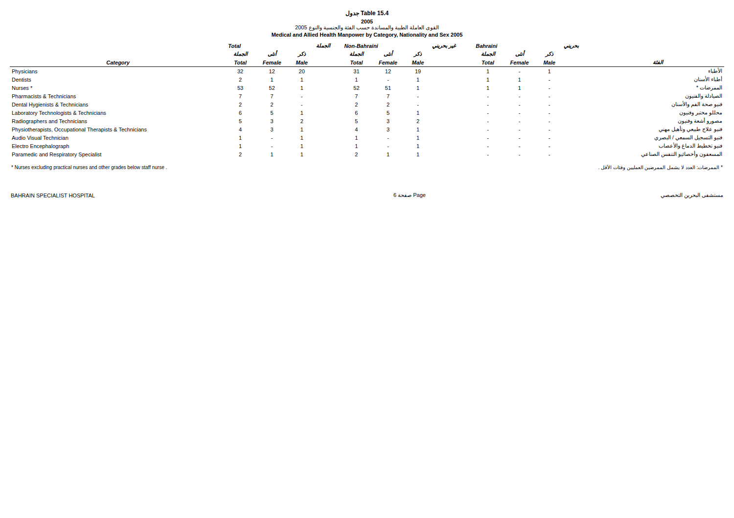جدول Table 15.4
2005
القوى العاملة الطبية والمساندة حسب الفئة والجنسية والنوع 2005
Medical and Allied Health Manpower by Category, Nationality and Sex 2005
| | Total | الجملة | Non-Bahraini | غير بحريني | Bahraini | بحريني | |
| --- | --- | --- | --- | --- | --- | --- | --- |
| | الجملة | أنثى | ذكر | | الجملة | أنثى | ذكر | | الجملة | أنثى | ذكر | | |
| Category | Total | Female | Male | | Total | Female | Male | | Total | Female | Male | | الفئة |
| Physicians | 32 | 12 | 20 | | 31 | 12 | 19 | | 1 | - | 1 | | الأطباء |
| Dentists | 2 | 1 | 1 | | 1 | - | 1 | | 1 | 1 | - | | أطباء الأسنان |
| Nurses * | 53 | 52 | 1 | | 52 | 51 | 1 | | 1 | 1 | - | | الممرضات * |
| Pharmacists & Technicians | 7 | 7 | - | | 7 | 7 | - | | - | - | - | | الصيادلة والفنيون |
| Dental Hygienists & Technicians | 2 | 2 | - | | 2 | 2 | - | | - | - | - | | فنيو صحة الفم والأسنان |
| Laboratory Technologists & Technicians | 6 | 5 | 1 | | 6 | 5 | 1 | | - | - | - | | محللو مختبر وفنيون |
| Radiographers and Technicians | 5 | 3 | 2 | | 5 | 3 | 2 | | - | - | - | | مصورو أشعة وفنيون |
| Physiotherapists, Occupational Therapists & Technicians | 4 | 3 | 1 | | 4 | 3 | 1 | | - | - | - | | فنيو علاج طبيعي وتأهيل مهني |
| Audio Visual Technician | 1 | - | 1 | | 1 | - | 1 | | - | - | - | | فنيو التسجيل السمعي / البصري |
| Electro Encephalograph | 1 | - | 1 | | 1 | - | 1 | | - | - | - | | فنيو تخطيط الدماغ والأعصاب |
| Paramedic and Respiratory Specialist | 2 | 1 | 1 | | 2 | 1 | 1 | | - | - | - | | المسعفون وأخصائيو التنفس الصناعي |
| * Nurses excluding practical nurses and other grades below staff nurse . | * الممرضات: العدد لا يشمل الممرضين العمليين وفئات الأقل . |
| BAHRAIN SPECIALIST HOSPITAL | صفحة 6 Page | مستشفى البحرين التخصصي |